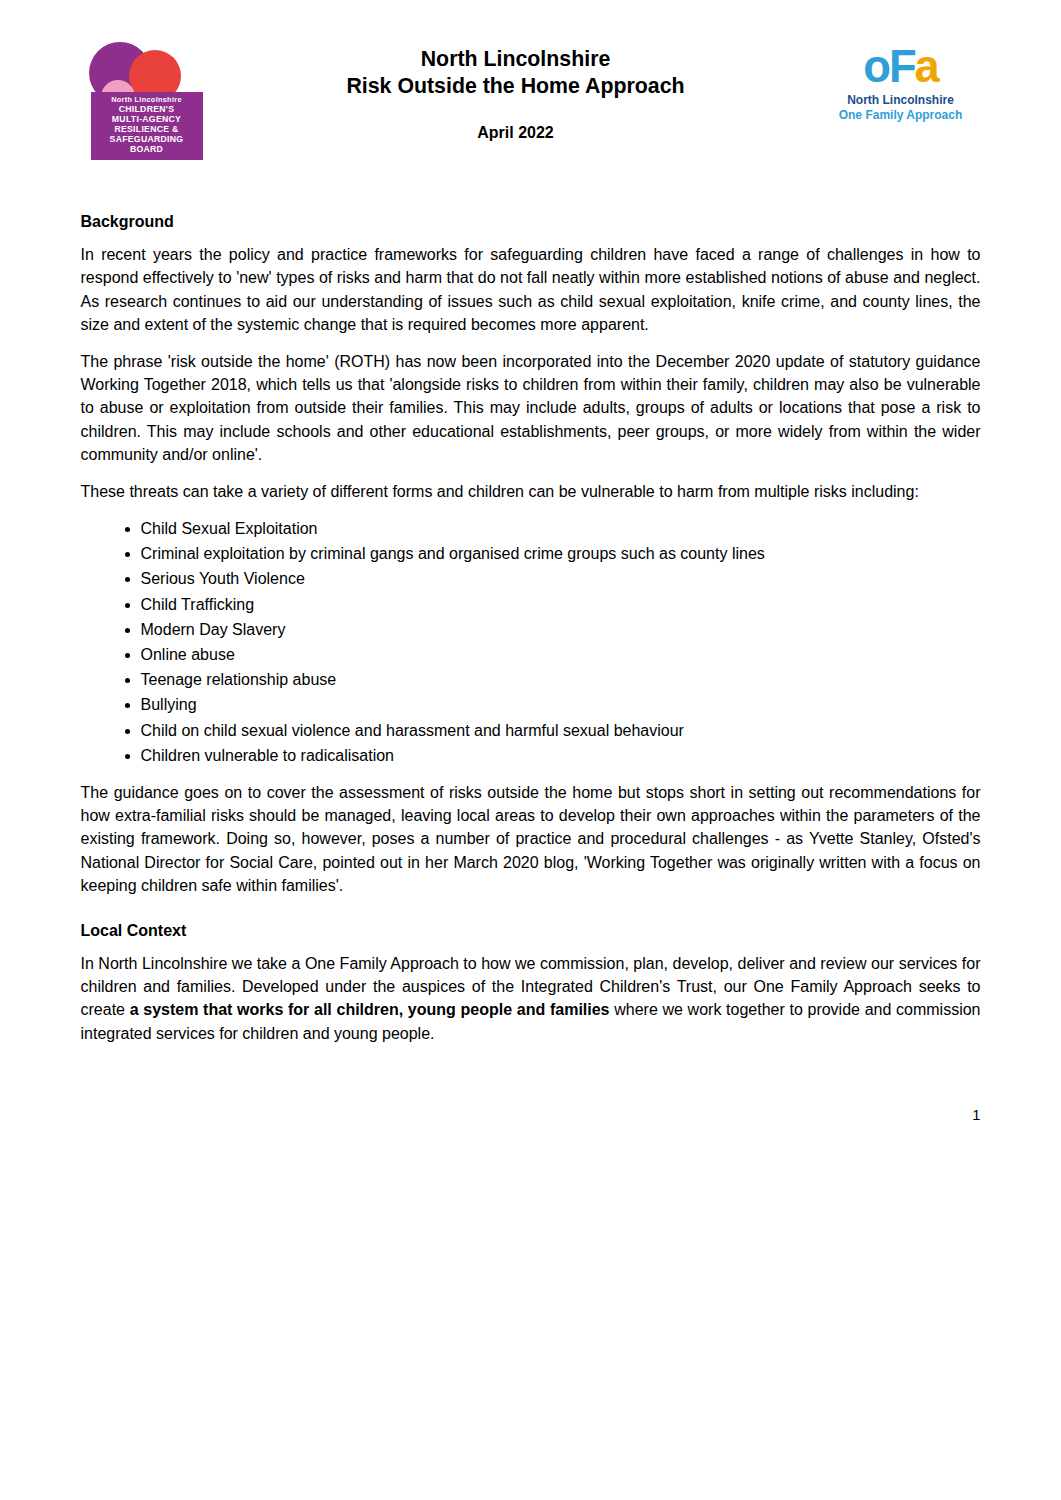North Lincolnshire CHILDREN'S
MULTI-AGENCY
RESILIENCE &
SAFEGUARDING
BOARD
North Lincolnshire
Risk Outside the Home Approach
April 2022
oFa
North LincolnshireOne Family Approach
Background
In recent years the policy and practice frameworks for safeguarding children have faced a range of challenges in how to respond effectively to 'new' types of risks and harm that do not fall neatly within more established notions of abuse and neglect. As research continues to aid our understanding of issues such as child sexual exploitation, knife crime, and county lines, the size and extent of the systemic change that is required becomes more apparent.
The phrase 'risk outside the home' (ROTH) has now been incorporated into the December 2020 update of statutory guidance Working Together 2018, which tells us that 'alongside risks to children from within their family, children may also be vulnerable to abuse or exploitation from outside their families. This may include adults, groups of adults or locations that pose a risk to children. This may include schools and other educational establishments, peer groups, or more widely from within the wider community and/or online'.
These threats can take a variety of different forms and children can be vulnerable to harm from multiple risks including:
Child Sexual Exploitation
Criminal exploitation by criminal gangs and organised crime groups such as county lines
Serious Youth Violence
Child Trafficking
Modern Day Slavery
Online abuse
Teenage relationship abuse
Bullying
Child on child sexual violence and harassment and harmful sexual behaviour
Children vulnerable to radicalisation
The guidance goes on to cover the assessment of risks outside the home but stops short in setting out recommendations for how extra-familial risks should be managed, leaving local areas to develop their own approaches within the parameters of the existing framework. Doing so, however, poses a number of practice and procedural challenges - as Yvette Stanley, Ofsted's National Director for Social Care, pointed out in her March 2020 blog, 'Working Together was originally written with a focus on keeping children safe within families'.
Local Context
In North Lincolnshire we take a One Family Approach to how we commission, plan, develop, deliver and review our services for children and families. Developed under the auspices of the Integrated Children's Trust, our One Family Approach seeks to create a system that works for all children, young people and families where we work together to provide and commission integrated services for children and young people.
1